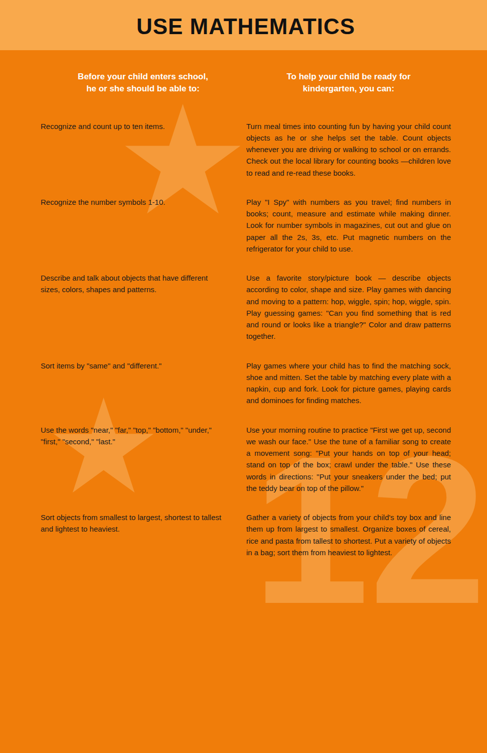USE MATHEMATICS
★
★
12
| Before your child enters school, he or she should be able to: | To help your child be ready for kindergarten, you can: |
| --- | --- |
| Recognize and count up to ten items. | Turn meal times into counting fun by having your child count objects as he or she helps set the table. Count objects whenever you are driving or walking to school or on errands. Check out the local library for counting books —children love to read and re-read these books. |
| Recognize the number symbols 1-10. | Play "I Spy" with numbers as you travel; find numbers in books; count, measure and estimate while making dinner. Look for number symbols in magazines, cut out and glue on paper all the 2s, 3s, etc. Put magnetic numbers on the refrigerator for your child to use. |
| Describe and talk about objects that have different sizes, colors, shapes and patterns. | Use a favorite story/picture book — describe objects according to color, shape and size. Play games with dancing and moving to a pattern: hop, wiggle, spin; hop, wiggle, spin. Play guessing games: "Can you find something that is red and round or looks like a triangle?" Color and draw patterns together. |
| Sort items by "same" and "different." | Play games where your child has to find the matching sock, shoe and mitten. Set the table by matching every plate with a napkin, cup and fork. Look for picture games, playing cards and dominoes for finding matches. |
| Use the words "near," "far," "top," "bottom," "under," "first," "second," "last." | Use your morning routine to practice "First we get up, second we wash our face." Use the tune of a familiar song to create a movement song: "Put your hands on top of your head; stand on top of the box; crawl under the table." Use these words in directions: "Put your sneakers under the bed; put the teddy bear on top of the pillow." |
| Sort objects from smallest to largest, shortest to tallest and lightest to heaviest. | Gather a variety of objects from your child's toy box and line them up from largest to smallest. Organize boxes of cereal, rice and pasta from tallest to shortest. Put a variety of objects in a bag; sort them from heaviest to lightest. |